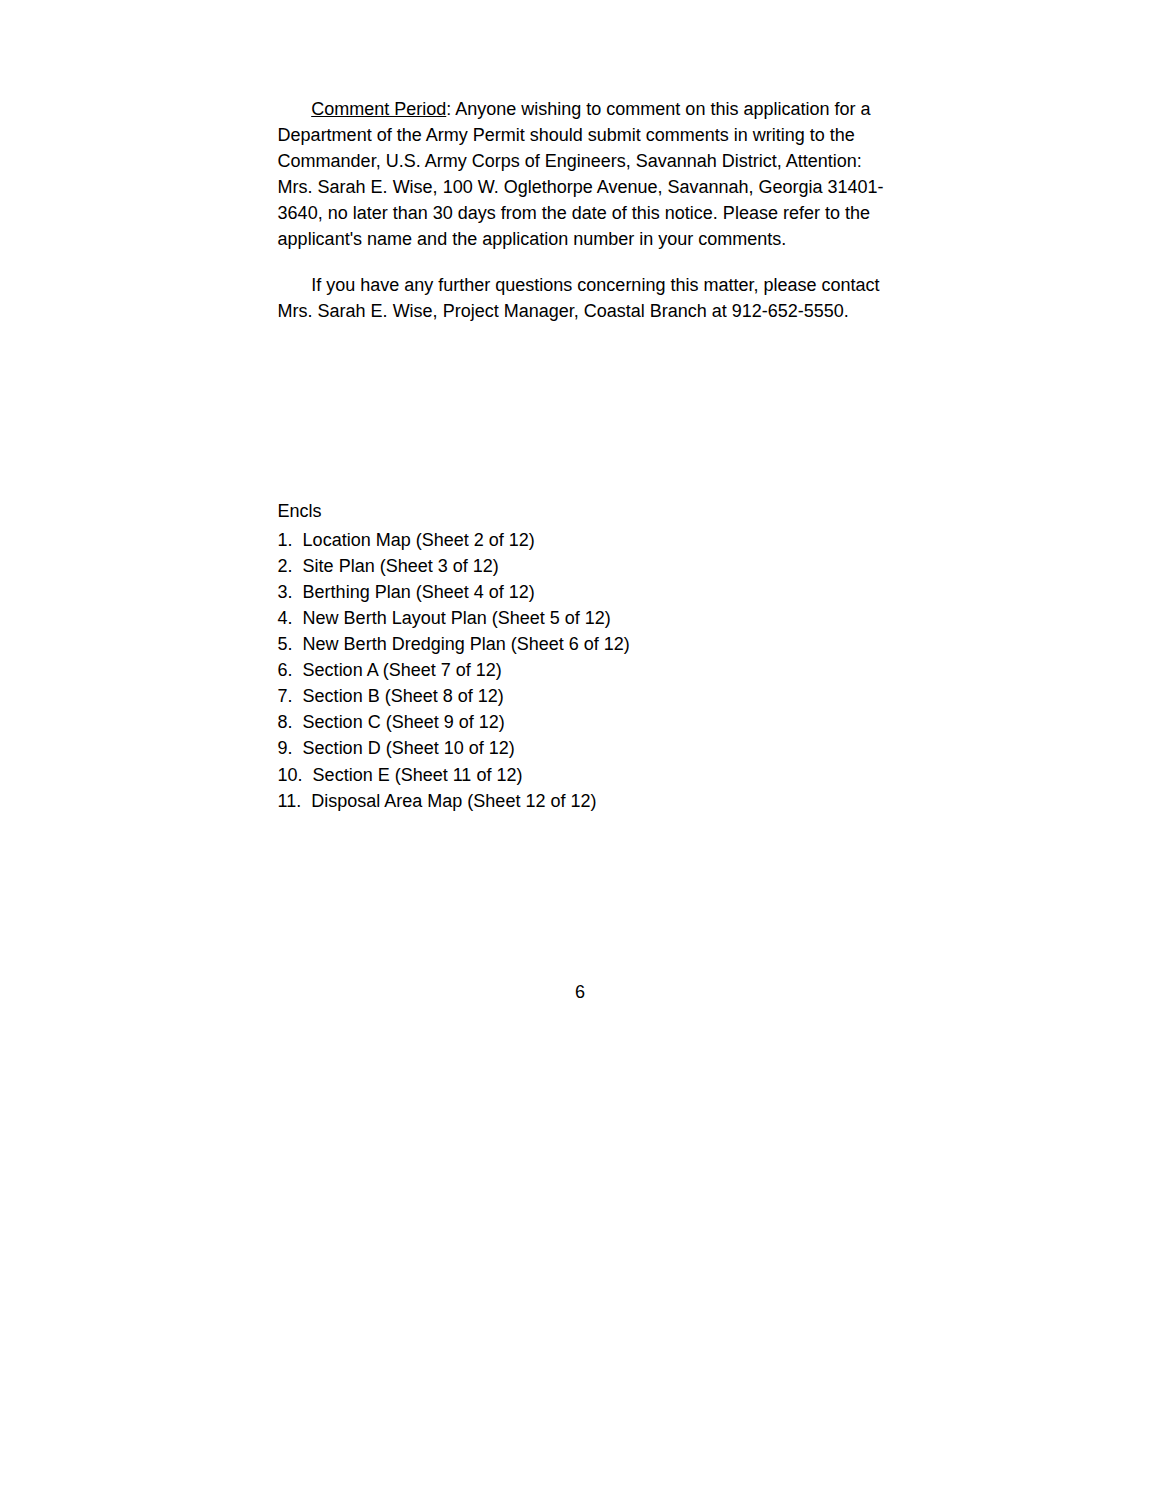Comment Period: Anyone wishing to comment on this application for a Department of the Army Permit should submit comments in writing to the Commander, U.S. Army Corps of Engineers, Savannah District, Attention: Mrs. Sarah E. Wise, 100 W. Oglethorpe Avenue, Savannah, Georgia 31401-3640, no later than 30 days from the date of this notice. Please refer to the applicant's name and the application number in your comments.
If you have any further questions concerning this matter, please contact Mrs. Sarah E. Wise, Project Manager, Coastal Branch at 912-652-5550.
Encls
1. Location Map (Sheet 2 of 12)
2. Site Plan (Sheet 3 of 12)
3. Berthing Plan (Sheet 4 of 12)
4. New Berth Layout Plan (Sheet 5 of 12)
5. New Berth Dredging Plan (Sheet 6 of 12)
6. Section A (Sheet 7 of 12)
7. Section B (Sheet 8 of 12)
8. Section C (Sheet 9 of 12)
9. Section D (Sheet 10 of 12)
10. Section E (Sheet 11 of 12)
11. Disposal Area Map (Sheet 12 of 12)
6